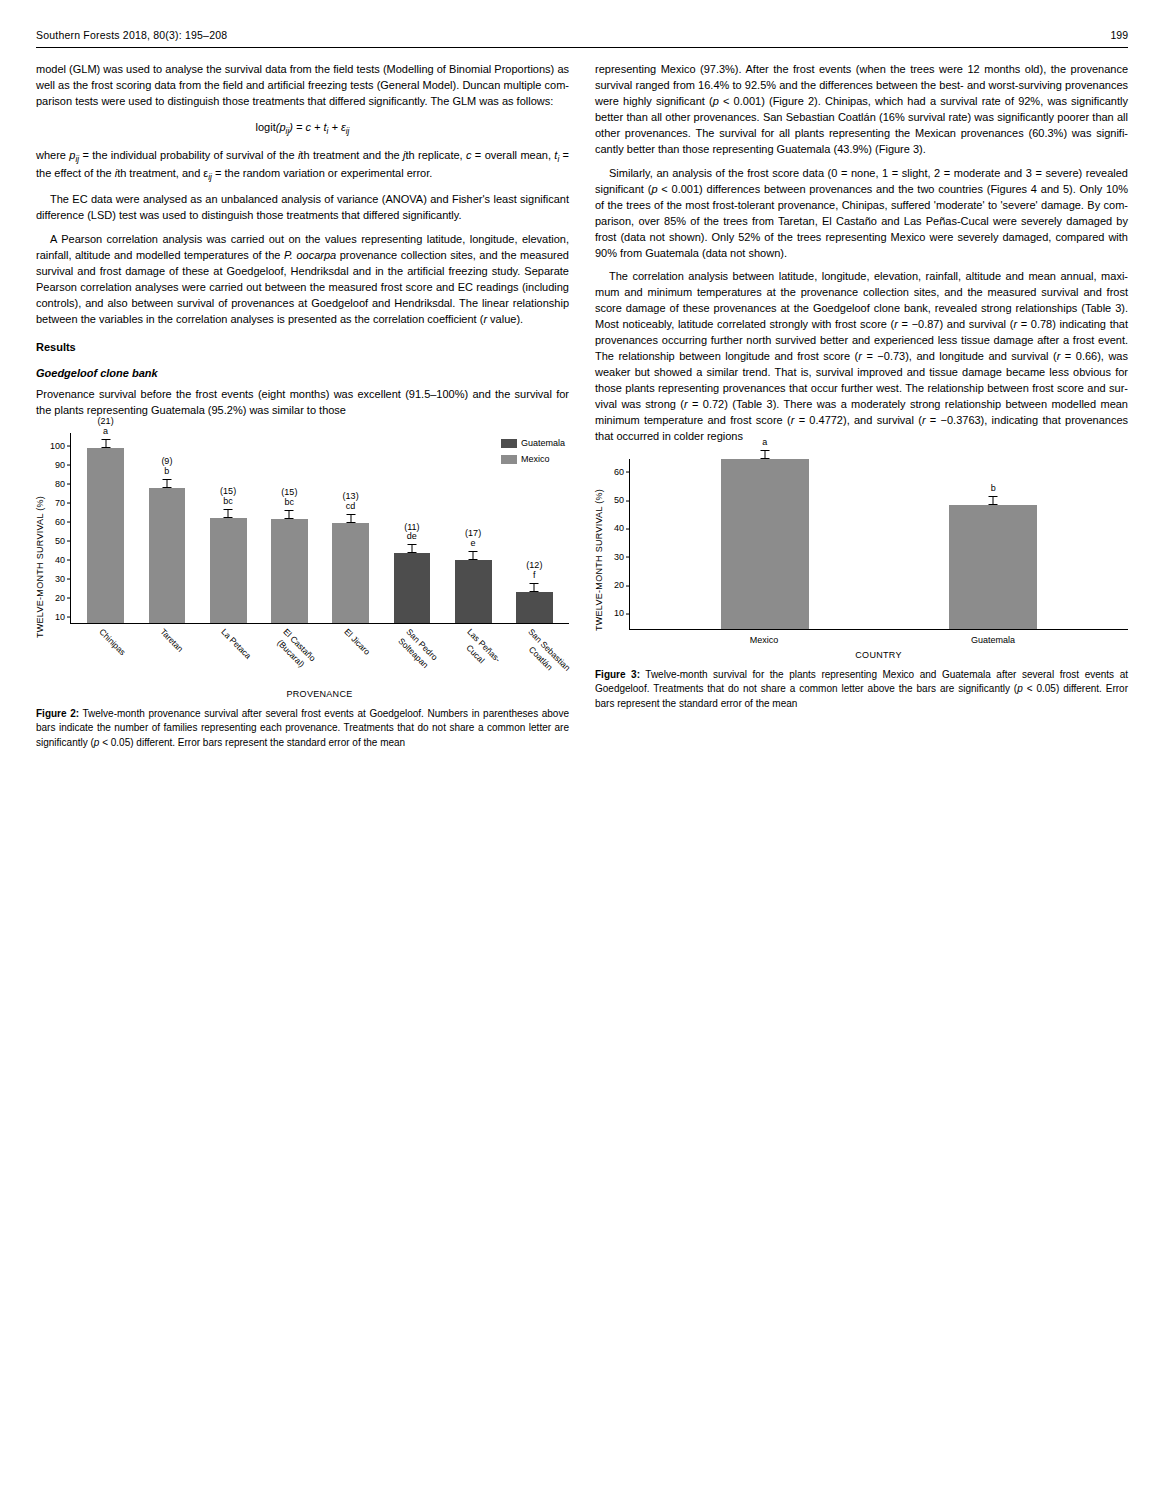Southern Forests 2018, 80(3): 195–208
199
model (GLM) was used to analyse the survival data from the field tests (Modelling of Binomial Proportions) as well as the frost scoring data from the field and artificial freezing tests (General Model). Duncan multiple comparison tests were used to distinguish those treatments that differed significantly. The GLM was as follows:
logit(pij) = c + ti + εij
where pij = the individual probability of survival of the ith treatment and the jth replicate, c = overall mean, ti = the effect of the ith treatment, and εij = the random variation or experimental error.
The EC data were analysed as an unbalanced analysis of variance (ANOVA) and Fisher's least significant difference (LSD) test was used to distinguish those treatments that differed significantly.
A Pearson correlation analysis was carried out on the values representing latitude, longitude, elevation, rainfall, altitude and modelled temperatures of the P. oocarpa provenance collection sites, and the measured survival and frost damage of these at Goedgeloof, Hendriksdal and in the artificial freezing study. Separate Pearson correlation analyses were carried out between the measured frost score and EC readings (including controls), and also between survival of provenances at Goedgeloof and Hendriksdal. The linear relationship between the variables in the correlation analyses is presented as the correlation coefficient (r value).
Results
Goedgeloof clone bank
Provenance survival before the frost events (eight months) was excellent (91.5–100%) and the survival for the plants representing Guatemala (95.2%) was similar to those
TWELVE-MONTH SURVIVAL (%)
100
90
80
70
60
50
40
30
20
10
Guatemala
Mexico
(21)
a
(9)
b
(15)
bc
(15)
bc
(13)
cd
(11)
de
(17)
e
(12)
f
Chinipas
Taretan
La Petaca
El Castaño
(Bucaral)
El Jicaro
San Pedro
Solteapan
Las Peñas-
Cucal
San Sebastian
Coatlán
PROVENANCE
Figure 2: Twelve-month provenance survival after several frost events at Goedgeloof. Numbers in parentheses above bars indicate the number of families representing each provenance. Treatments that do not share a common letter are significantly (p < 0.05) different. Error bars represent the standard error of the mean
representing Mexico (97.3%). After the frost events (when the trees were 12 months old), the provenance survival ranged from 16.4% to 92.5% and the differences between the best- and worst-surviving provenances were highly significant (p < 0.001) (Figure 2). Chinipas, which had a survival rate of 92%, was significantly better than all other provenances. San Sebastian Coatlán (16% survival rate) was significantly poorer than all other provenances. The survival for all plants representing the Mexican provenances (60.3%) was significantly better than those representing Guatemala (43.9%) (Figure 3).
Similarly, an analysis of the frost score data (0 = none, 1 = slight, 2 = moderate and 3 = severe) revealed significant (p < 0.001) differences between provenances and the two countries (Figures 4 and 5). Only 10% of the trees of the most frost-tolerant provenance, Chinipas, suffered 'moderate' to 'severe' damage. By comparison, over 85% of the trees from Taretan, El Castaño and Las Peñas-Cucal were severely damaged by frost (data not shown). Only 52% of the trees representing Mexico were severely damaged, compared with 90% from Guatemala (data not shown).
The correlation analysis between latitude, longitude, elevation, rainfall, altitude and mean annual, maximum and minimum temperatures at the provenance collection sites, and the measured survival and frost score damage of these provenances at the Goedgeloof clone bank, revealed strong relationships (Table 3). Most noticeably, latitude correlated strongly with frost score (r = −0.87) and survival (r = 0.78) indicating that provenances occurring further north survived better and experienced less tissue damage after a frost event. The relationship between longitude and frost score (r = −0.73), and longitude and survival (r = 0.66), was weaker but showed a similar trend. That is, survival improved and tissue damage became less obvious for those plants representing provenances that occur further west. The relationship between frost score and survival was strong (r = 0.72) (Table 3). There was a moderately strong relationship between modelled mean minimum temperature and frost score (r = 0.4772), and survival (r = −0.3763), indicating that provenances that occurred in colder regions
TWELVE-MONTH SURVIVAL (%)
60
50
40
30
20
10
a
b
Mexico
Guatemala
COUNTRY
Figure 3: Twelve-month survival for the plants representing Mexico and Guatemala after several frost events at Goedgeloof. Treatments that do not share a common letter above the bars are significantly (p < 0.05) different. Error bars represent the standard error of the mean